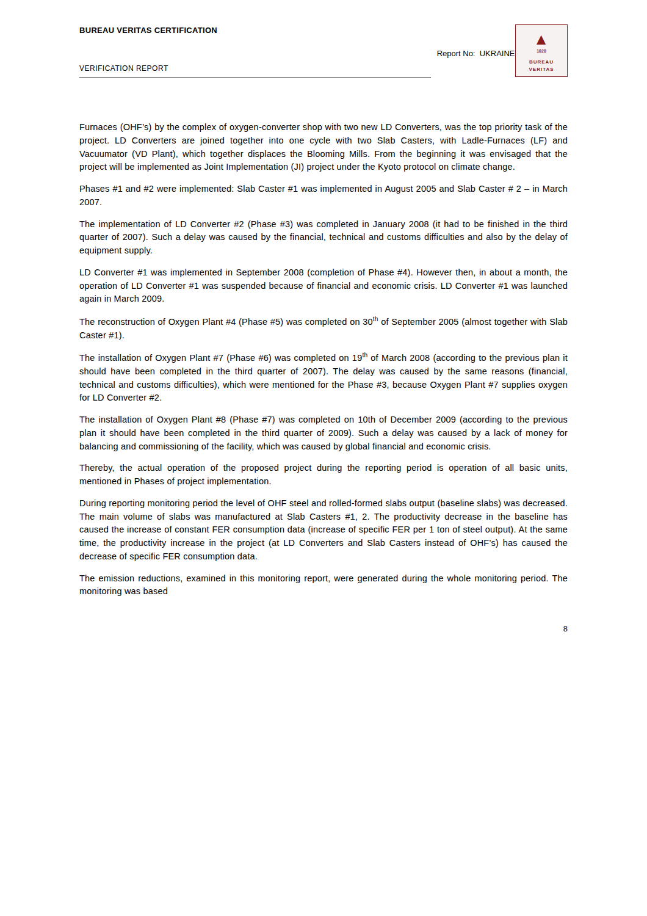Bureau Veritas Certification
Report No: UKRAINE-ver/0402/2011
Verification Report
▲
1828
BUREAU
VERITAS
Furnaces (OHF’s) by the complex of oxygen-converter shop with two new LD Converters, was the top priority task of the project. LD Converters are joined together into one cycle with two Slab Casters, with Ladle-Furnaces (LF) and Vacuumator (VD Plant), which together displaces the Blooming Mills. From the beginning it was envisaged that the project will be implemented as Joint Implementation (JI) project under the Kyoto protocol on climate change.
Phases #1 and #2 were implemented: Slab Caster #1 was implemented in August 2005 and Slab Caster # 2 – in March 2007.
The implementation of LD Converter #2 (Phase #3) was completed in January 2008 (it had to be finished in the third quarter of 2007). Such a delay was caused by the financial, technical and customs difficulties and also by the delay of equipment supply.
LD Converter #1 was implemented in September 2008 (completion of Phase #4). However then, in about a month, the operation of LD Converter #1 was suspended because of financial and economic crisis. LD Converter #1 was launched again in March 2009.
The reconstruction of Oxygen Plant #4 (Phase #5) was completed on 30th of September 2005 (almost together with Slab Caster #1).
The installation of Oxygen Plant #7 (Phase #6) was completed on 19th of March 2008 (according to the previous plan it should have been completed in the third quarter of 2007). The delay was caused by the same reasons (financial, technical and customs difficulties), which were mentioned for the Phase #3, because Oxygen Plant #7 supplies oxygen for LD Converter #2.
The installation of Oxygen Plant #8 (Phase #7) was completed on 10th of December 2009 (according to the previous plan it should have been completed in the third quarter of 2009). Such a delay was caused by a lack of money for balancing and commissioning of the facility, which was caused by global financial and economic crisis.
Thereby, the actual operation of the proposed project during the reporting period is operation of all basic units, mentioned in Phases of project implementation.
During reporting monitoring period the level of OHF steel and rolled-formed slabs output (baseline slabs) was decreased. The main volume of slabs was manufactured at Slab Casters #1, 2. The productivity decrease in the baseline has caused the increase of constant FER consumption data (increase of specific FER per 1 ton of steel output). At the same time, the productivity increase in the project (at LD Converters and Slab Casters instead of OHF’s) has caused the decrease of specific FER consumption data.
The emission reductions, examined in this monitoring report, were generated during the whole monitoring period. The monitoring was based
8